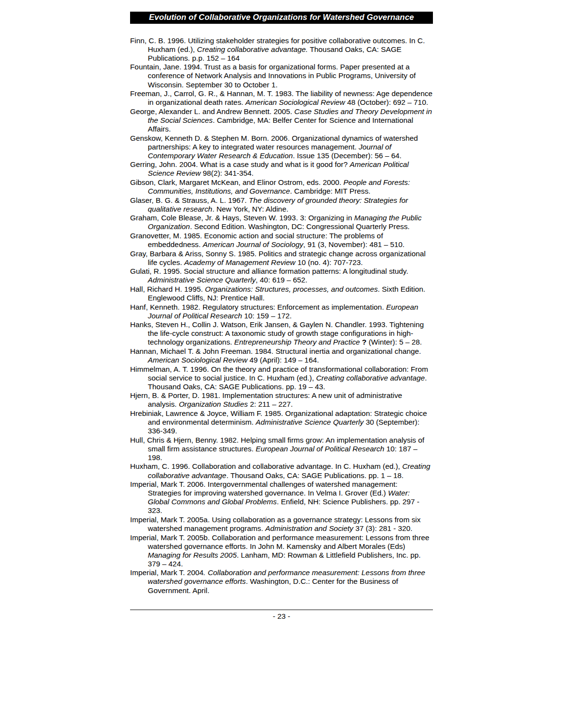Evolution of Collaborative Organizations for Watershed Governance
Finn, C. B. 1996. Utilizing stakeholder strategies for positive collaborative outcomes. In C. Huxham (ed.), Creating collaborative advantage. Thousand Oaks, CA: SAGE Publications. p.p. 152 – 164
Fountain, Jane. 1994. Trust as a basis for organizational forms. Paper presented at a conference of Network Analysis and Innovations in Public Programs, University of Wisconsin. September 30 to October 1.
Freeman, J., Carrol, G. R., & Hannan, M. T. 1983. The liability of newness: Age dependence in organizational death rates. American Sociological Review 48 (October): 692 – 710.
George, Alexander L. and Andrew Bennett. 2005. Case Studies and Theory Development in the Social Sciences. Cambridge, MA: Belfer Center for Science and International Affairs.
Genskow, Kenneth D. & Stephen M. Born. 2006. Organizational dynamics of watershed partnerships: A key to integrated water resources management. Journal of Contemporary Water Research & Education. Issue 135 (December): 56 – 64.
Gerring, John. 2004. What is a case study and what is it good for? American Political Science Review 98(2): 341-354.
Gibson, Clark, Margaret McKean, and Elinor Ostrom, eds. 2000. People and Forests: Communities, Institutions, and Governance. Cambridge: MIT Press.
Glaser, B. G. & Strauss, A. L. 1967. The discovery of grounded theory: Strategies for qualitative research. New York, NY: Aldine.
Graham, Cole Blease, Jr. & Hays, Steven W. 1993. 3: Organizing in Managing the Public Organization. Second Edition. Washington, DC: Congressional Quarterly Press.
Granovetter, M. 1985. Economic action and social structure: The problems of embeddedness. American Journal of Sociology, 91 (3, November): 481 – 510.
Gray, Barbara & Ariss, Sonny S. 1985. Politics and strategic change across organizational life cycles. Academy of Management Review 10 (no. 4): 707-723.
Gulati, R. 1995. Social structure and alliance formation patterns: A longitudinal study. Administrative Science Quarterly, 40: 619 – 652.
Hall, Richard H. 1995. Organizations: Structures, processes, and outcomes. Sixth Edition. Englewood Cliffs, NJ: Prentice Hall.
Hanf, Kenneth. 1982. Regulatory structures: Enforcement as implementation. European Journal of Political Research 10: 159 – 172.
Hanks, Steven H., Collin J. Watson, Erik Jansen, & Gaylen N. Chandler. 1993. Tightening the life-cycle construct: A taxonomic study of growth stage configurations in high-technology organizations. Entrepreneurship Theory and Practice ? (Winter): 5 – 28.
Hannan, Michael T. & John Freeman. 1984. Structural inertia and organizational change. American Sociological Review 49 (April): 149 – 164.
Himmelman, A. T. 1996. On the theory and practice of transformational collaboration: From social service to social justice. In C. Huxham (ed.), Creating collaborative advantage. Thousand Oaks, CA: SAGE Publications. pp. 19 – 43.
Hjern, B. & Porter, D. 1981. Implementation structures: A new unit of administrative analysis. Organization Studies 2: 211 – 227.
Hrebiniak, Lawrence & Joyce, William F. 1985. Organizational adaptation: Strategic choice and environmental determinism. Administrative Science Quarterly 30 (September): 336-349.
Hull, Chris & Hjern, Benny. 1982. Helping small firms grow: An implementation analysis of small firm assistance structures. European Journal of Political Research 10: 187 – 198.
Huxham, C. 1996. Collaboration and collaborative advantage. In C. Huxham (ed.), Creating collaborative advantage. Thousand Oaks, CA: SAGE Publications. pp. 1 – 18.
Imperial, Mark T. 2006. Intergovernmental challenges of watershed management: Strategies for improving watershed governance. In Velma I. Grover (Ed.) Water: Global Commons and Global Problems. Enfield, NH: Science Publishers. pp. 297 - 323.
Imperial, Mark T. 2005a. Using collaboration as a governance strategy: Lessons from six watershed management programs. Administration and Society 37 (3): 281 - 320.
Imperial, Mark T. 2005b. Collaboration and performance measurement: Lessons from three watershed governance efforts. In John M. Kamensky and Albert Morales (Eds) Managing for Results 2005. Lanham, MD: Rowman & Littlefield Publishers, Inc. pp. 379 – 424.
Imperial, Mark T. 2004. Collaboration and performance measurement: Lessons from three watershed governance efforts. Washington, D.C.: Center for the Business of Government. April.
- 23 -